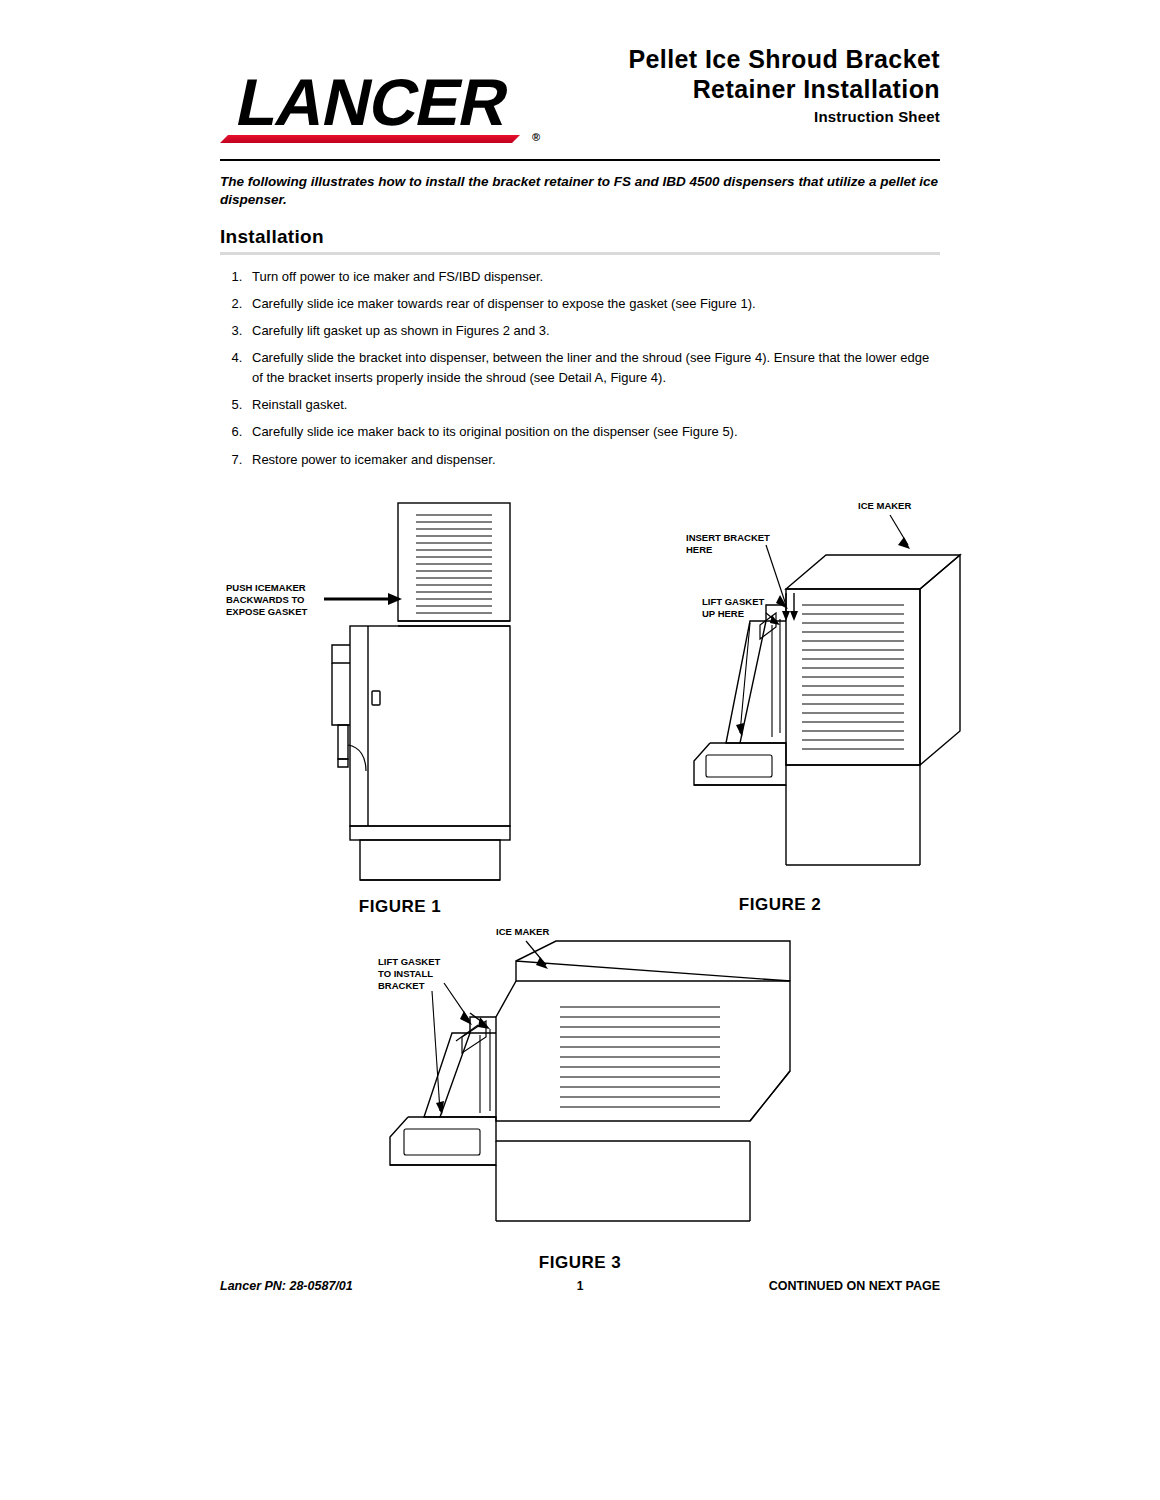LANCER ®
Pellet Ice Shroud Bracket
Retainer Installation
Instruction Sheet
The following illustrates how to install the bracket retainer to FS and IBD 4500 dispensers that utilize a pellet ice dispenser.
Installation
Turn off power to ice maker and FS/IBD dispenser.
Carefully slide ice maker towards rear of dispenser to expose the gasket (see Figure 1).
Carefully lift gasket up as shown in Figures 2 and 3.
Carefully slide the bracket into dispenser, between the liner and the shroud (see Figure 4). Ensure that the lower edge of the bracket inserts properly inside the shroud (see Detail A, Figure 4).
Reinstall gasket.
Carefully slide ice maker back to its original position on the dispenser (see Figure 5).
Restore power to icemaker and dispenser.
PUSH ICEMAKER BACKWARDS TO EXPOSE GASKET
FIGURE 1
ICE MAKER INSERT BRACKET HERE LIFT GASKET UP HERE
FIGURE 2
ICE MAKER LIFT GASKET TO INSTALL BRACKET
FIGURE 3
Lancer PN: 28-0587/01
1
CONTINUED ON NEXT PAGE